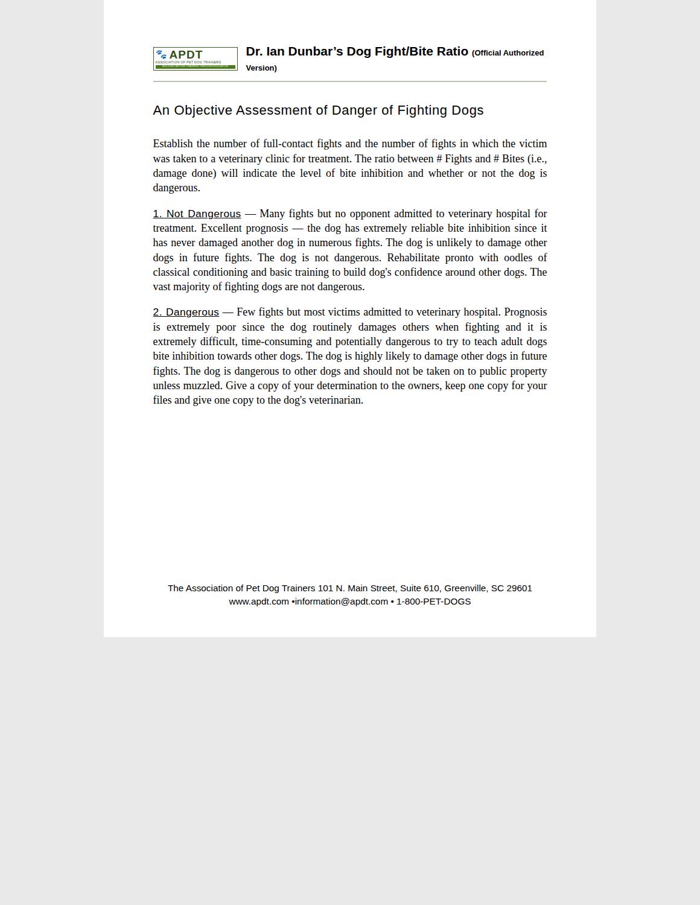🐾 APDT
Association of Pet Dog Trainers
Building Better Trainers Through Education
Dr. Ian Dunbar’s Dog Fight/Bite Ratio (Official Authorized Version)
An Objective Assessment of Danger of Fighting Dogs
Establish the number of full-contact fights and the number of fights in which the victim was taken to a veterinary clinic for treatment. The ratio between # Fights and # Bites (i.e., damage done) will indicate the level of bite inhibition and whether or not the dog is dangerous.
1. Not Dangerous — Many fights but no opponent admitted to veterinary hospital for treatment. Excellent prognosis — the dog has extremely reliable bite inhibition since it has never damaged another dog in numerous fights. The dog is unlikely to damage other dogs in future fights. The dog is not dangerous. Rehabilitate pronto with oodles of classical conditioning and basic training to build dog's confidence around other dogs. The vast majority of fighting dogs are not dangerous.
2. Dangerous — Few fights but most victims admitted to veterinary hospital. Prognosis is extremely poor since the dog routinely damages others when fighting and it is extremely difficult, time-consuming and potentially dangerous to try to teach adult dogs bite inhibition towards other dogs. The dog is highly likely to damage other dogs in future fights. The dog is dangerous to other dogs and should not be taken on to public property unless muzzled. Give a copy of your determination to the owners, keep one copy for your files and give one copy to the dog's veterinarian.
The Association of Pet Dog Trainers 101 N. Main Street, Suite 610, Greenville, SC 29601
www.apdt.com •information@apdt.com • 1-800-PET-DOGS